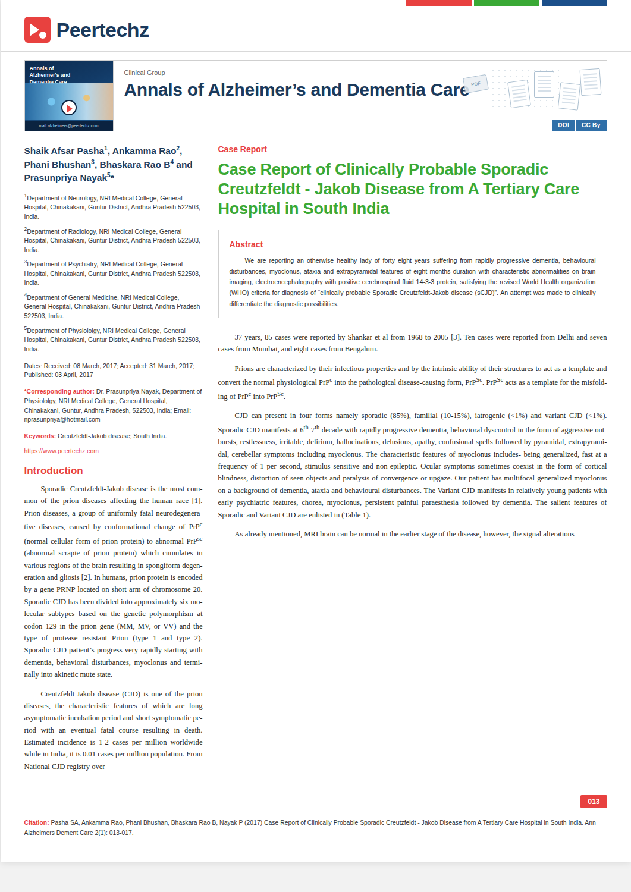Peertechz
Annals of
Alzheimer's and
Dementia Care
mail.alzheimers@peertechz.com
PDF
Clinical Group
Annals of Alzheimer’s and Dementia Care
DOI CC By
Shaik Afsar Pasha1, Ankamma Rao2, Phani Bhushan3, Bhaskara Rao B4 and Prasunpriya Nayak5*
1Department of Neurology, NRI Medical College, General Hospital, Chinakakani, Guntur District, Andhra Pradesh 522503, India.
2Department of Radiology, NRI Medical College, General Hospital, Chinakakani, Guntur District, Andhra Pradesh 522503, India.
3Department of Psychiatry, NRI Medical College, General Hospital, Chinakakani, Guntur District, Andhra Pradesh 522503, India.
4Department of General Medicine, NRI Medical College, General Hospital, Chinakakani, Guntur District, Andhra Pradesh 522503, India.
5Department of Physiololgy, NRI Medical College, General Hospital, Chinakakani, Guntur District, Andhra Pradesh 522503, India.
Dates: Received: 08 March, 2017; Accepted: 31 March, 2017; Published: 03 April, 2017
*Corresponding author: Dr. Prasunpriya Nayak, Department of Physiololgy, NRI Medical College, General Hospital, Chinakakani, Guntur, Andhra Pradesh, 522503, India; Email: nprasunpriya@hotmail.com
Keywords: Creutzfeldt-Jakob disease; South India.
https://www.peertechz.com
Introduction
Sporadic Creutzfeldt-Jakob disease is the most common of the prion diseases affecting the human race [1]. Prion diseases, a group of uniformly fatal neurodegenerative diseases, caused by conformational change of PrPc (normal cellular form of prion protein) to abnormal PrPsc (abnormal scrapie of prion protein) which cumulates in various regions of the brain resulting in spongiform degeneration and gliosis [2]. In humans, prion protein is encoded by a gene PRNP located on short arm of chromosome 20. Sporadic CJD has been divided into approximately six molecular subtypes based on the genetic polymorphism at codon 129 in the prion gene (MM, MV, or VV) and the type of protease resistant Prion (type 1 and type 2). Sporadic CJD patient’s progress very rapidly starting with dementia, behavioral disturbances, myoclonus and terminally into akinetic mute state.
Creutzfeldt-Jakob disease (CJD) is one of the prion diseases, the characteristic features of which are long asymptomatic incubation period and short symptomatic period with an eventual fatal course resulting in death. Estimated incidence is 1-2 cases per million worldwide while in India, it is 0.01 cases per million population. From National CJD registry over
Case Report
Case Report of Clinically Probable Sporadic Creutzfeldt - Jakob Disease from A Tertiary Care Hospital in South India
Abstract
We are reporting an otherwise healthy lady of forty eight years suffering from rapidly progressive dementia, behavioural disturbances, myoclonus, ataxia and extrapyramidal features of eight months duration with characteristic abnormalities on brain imaging, electroencephalography with positive cerebrospinal fluid 14-3-3 protein, satisfying the revised World Health organization (WHO) criteria for diagnosis of “clinically probable Sporadic Creutzfeldt-Jakob disease (sCJD)”. An attempt was made to clinically differentiate the diagnostic possibilities.
37 years, 85 cases were reported by Shankar et al from 1968 to 2005 [3]. Ten cases were reported from Delhi and seven cases from Mumbai, and eight cases from Bengaluru.
Prions are characterized by their infectious properties and by the intrinsic ability of their structures to act as a template and convert the normal physiological PrPc into the pathological disease-causing form, PrPSc. PrPSc acts as a template for the misfolding of PrPc into PrPSc.
CJD can present in four forms namely sporadic (85%), familial (10-15%), iatrogenic (<1%) and variant CJD (<1%). Sporadic CJD manifests at 6th-7th decade with rapidly progressive dementia, behavioral dyscontrol in the form of aggressive outbursts, restlessness, irritable, delirium, hallucinations, delusions, apathy, confusional spells followed by pyramidal, extrapyramidal, cerebellar symptoms including myoclonus. The characteristic features of myoclonus includes- being generalized, fast at a frequency of 1 per second, stimulus sensitive and non-epileptic. Ocular symptoms sometimes coexist in the form of cortical blindness, distortion of seen objects and paralysis of convergence or upgaze. Our patient has multifocal generalized myoclonus on a background of dementia, ataxia and behavioural disturbances. The Variant CJD manifests in relatively young patients with early psychiatric features, chorea, myoclonus, persistent painful paraesthesia followed by dementia. The salient features of Sporadic and Variant CJD are enlisted in (Table 1).
As already mentioned, MRI brain can be normal in the earlier stage of the disease, however, the signal alterations
013
Citation: Pasha SA, Ankamma Rao, Phani Bhushan, Bhaskara Rao B, Nayak P (2017) Case Report of Clinically Probable Sporadic Creutzfeldt - Jakob Disease from A Tertiary Care Hospital in South India. Ann Alzheimers Dement Care 2(1): 013-017.